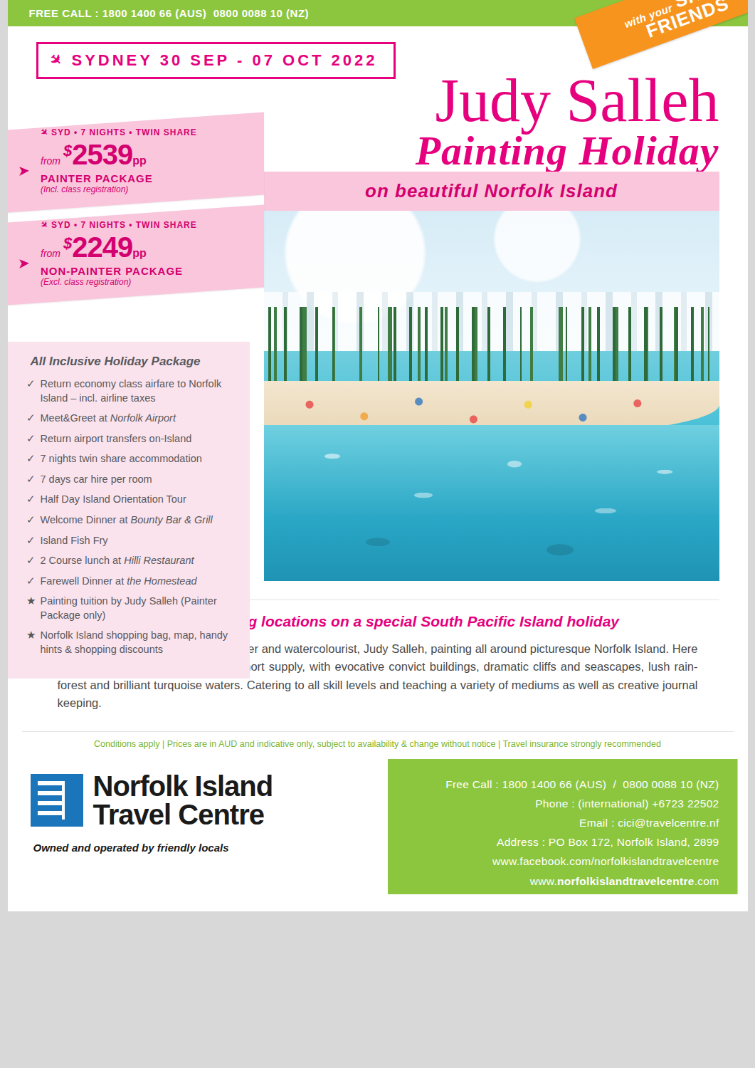FREE CALL : 1800 1400 66 (AUS) 0800 0088 10 (NZ)
with your SHARE
FRIENDS
✈SYDNEY 30 SEP - 07 OCT 2022
Judy Salleh
Painting Holiday
➤
✈SYD • 7 NIGHTS • TWIN SHARE
from $2539 pp
PAINTER PACKAGE
(Incl. class registration)
➤
✈SYD • 7 NIGHTS • TWIN SHARE
from $2249 pp
NON-PAINTER PACKAGE
(Excl. class registration)
All Inclusive Holiday Package
✓Return economy class airfare to Norfolk Island – incl. airline taxes
✓Meet&Greet at Norfolk Airport
✓Return airport transfers on-Island
✓7 nights twin share accommodation
✓7 days car hire per room
✓Half Day Island Orientation Tour
✓Welcome Dinner at Bounty Bar & Grill
✓Island Fish Fry
✓2 Course lunch at Hilli Restaurant
✓Farewell Dinner at the Homestead
★Painting tuition by Judy Salleh (Painter Package only)
★Norfolk Island shopping bag, map, handy hints & shopping discounts
on beautiful Norfolk Island
Paint in stunning locations on a special South Pacific Island holiday
Join internationally acclaimed sketcher and watercolourist, Judy Salleh, painting all around picturesque Norfolk Island. Here you'll find artistic inspiration in no short supply, with evocative convict buildings, dramatic cliffs and seascapes, lush rain-forest and brilliant turquoise waters. Catering to all skill levels and teaching a variety of mediums as well as creative journal keeping.
Conditions apply | Prices are in AUD and indicative only, subject to availability & change without notice | Travel insurance strongly recommended
Free Call : 1800 1400 66 (AUS) / 0800 0088 10 (NZ)
Phone : (international) +6723 22502
Email : cici@travelcentre.nf
Address : PO Box 172, Norfolk Island, 2899
www.facebook.com/norfolkislandtravelcentre
www.norfolkislandtravelcentre.com
Norfolk Island Travel Centre
Owned and operated by friendly locals